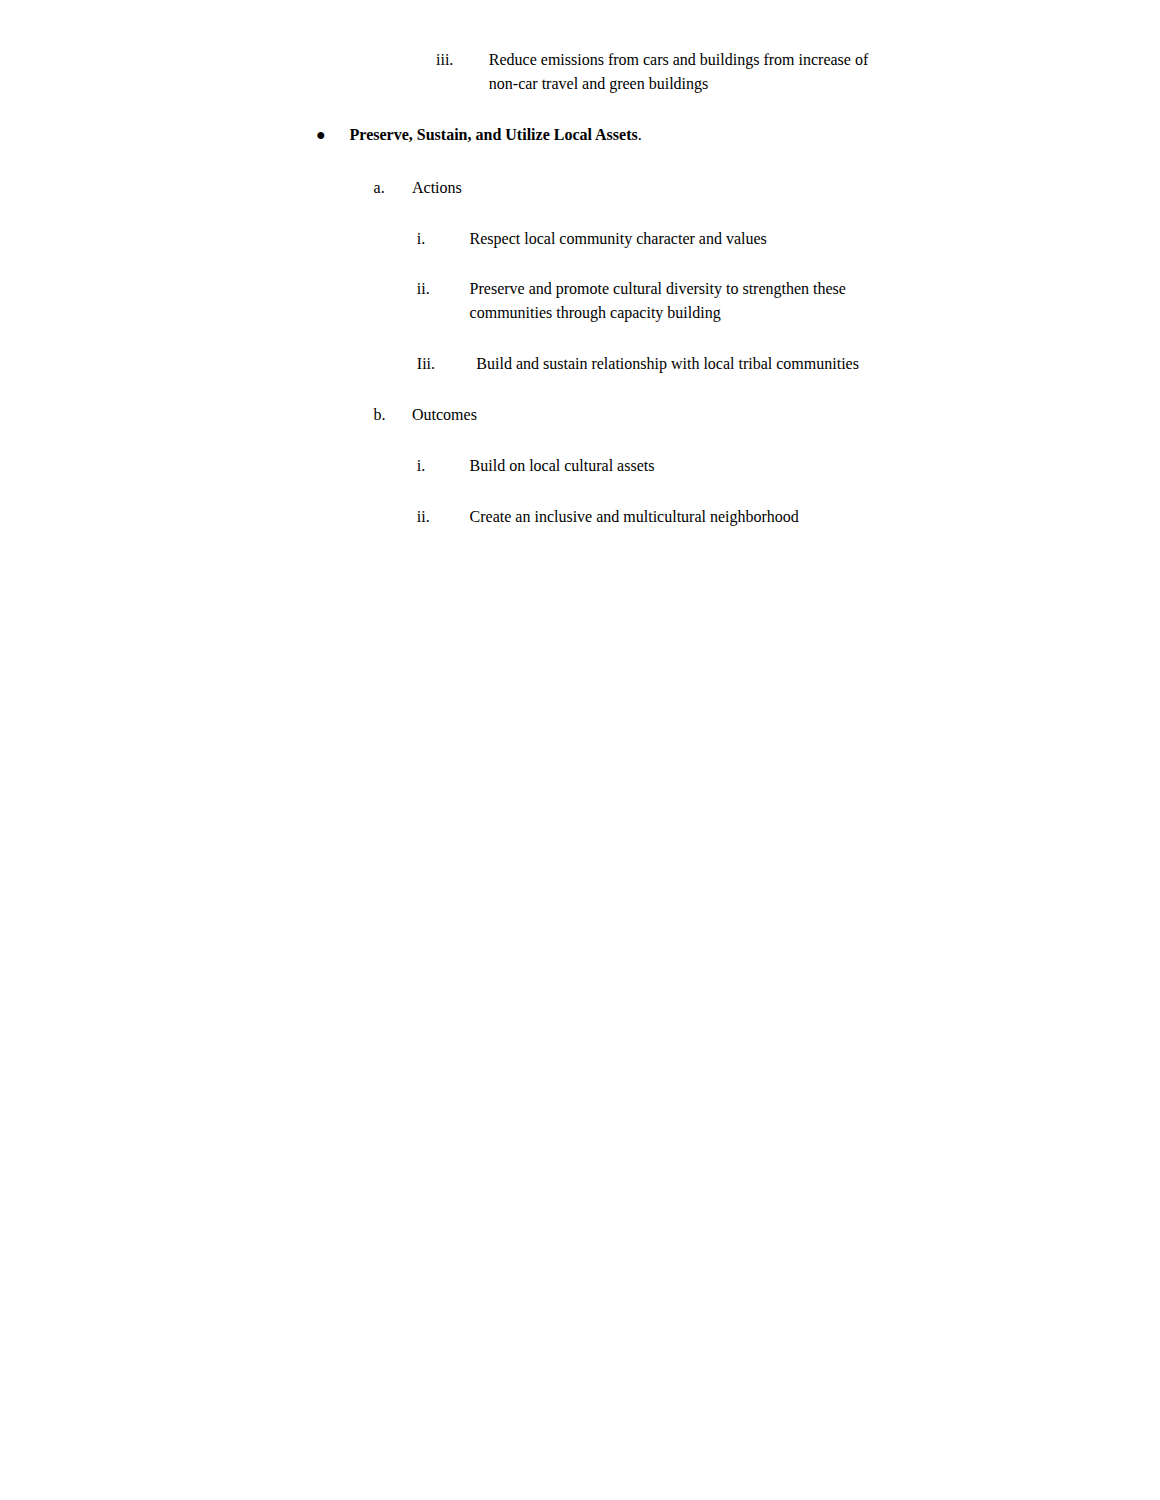iii. Reduce emissions from cars and buildings from increase of non-car travel and green buildings
● Preserve, Sustain, and Utilize Local Assets.
a. Actions
i. Respect local community character and values
ii. Preserve and promote cultural diversity to strengthen these communities through capacity building
Iii. Build and sustain relationship with local tribal communities
b. Outcomes
i. Build on local cultural assets
ii. Create an inclusive and multicultural neighborhood